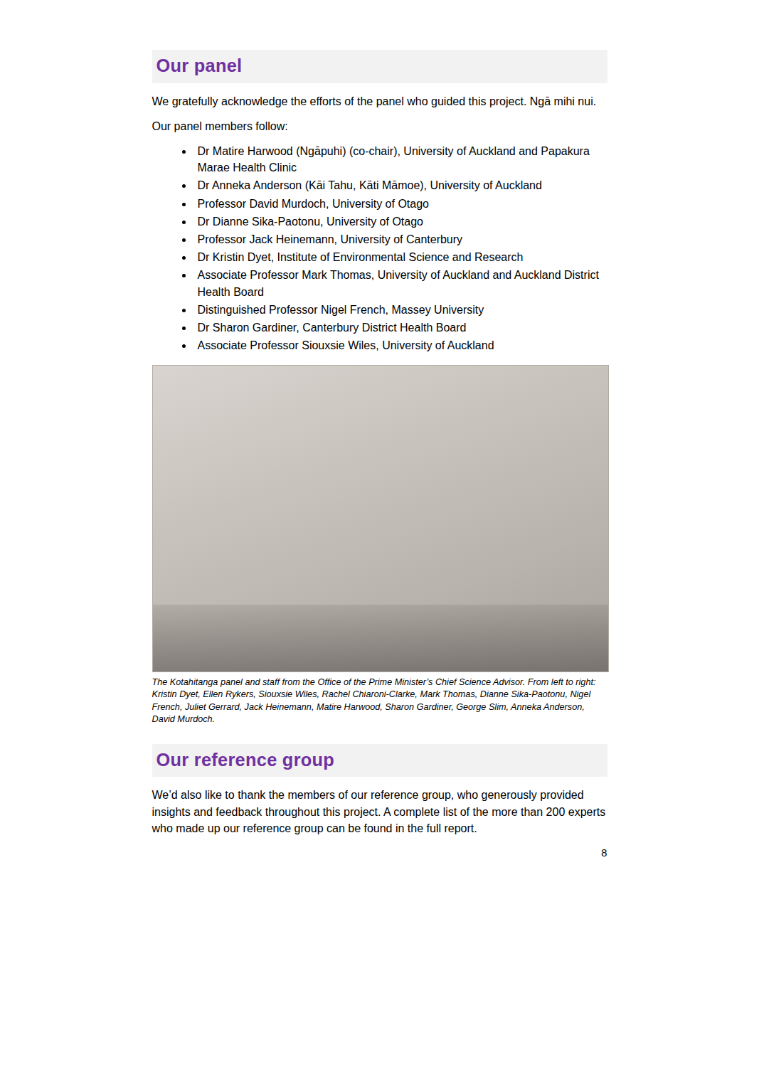Our panel
We gratefully acknowledge the efforts of the panel who guided this project. Ngā mihi nui.
Our panel members follow:
Dr Matire Harwood (Ngāpuhi) (co-chair), University of Auckland and Papakura Marae Health Clinic
Dr Anneka Anderson (Kāi Tahu, Kāti Māmoe), University of Auckland
Professor David Murdoch, University of Otago
Dr Dianne Sika-Paotonu, University of Otago
Professor Jack Heinemann, University of Canterbury
Dr Kristin Dyet, Institute of Environmental Science and Research
Associate Professor Mark Thomas, University of Auckland and Auckland District Health Board
Distinguished Professor Nigel French, Massey University
Dr Sharon Gardiner, Canterbury District Health Board
Associate Professor Siouxsie Wiles, University of Auckland
The Kotahitanga panel and staff from the Office of the Prime Minister’s Chief Science Advisor. From left to right: Kristin Dyet, Ellen Rykers, Siouxsie Wiles, Rachel Chiaroni-Clarke, Mark Thomas, Dianne Sika-Paotonu, Nigel French, Juliet Gerrard, Jack Heinemann, Matire Harwood, Sharon Gardiner, George Slim, Anneka Anderson, David Murdoch.
Our reference group
We’d also like to thank the members of our reference group, who generously provided insights and feedback throughout this project. A complete list of the more than 200 experts who made up our reference group can be found in the full report.
8